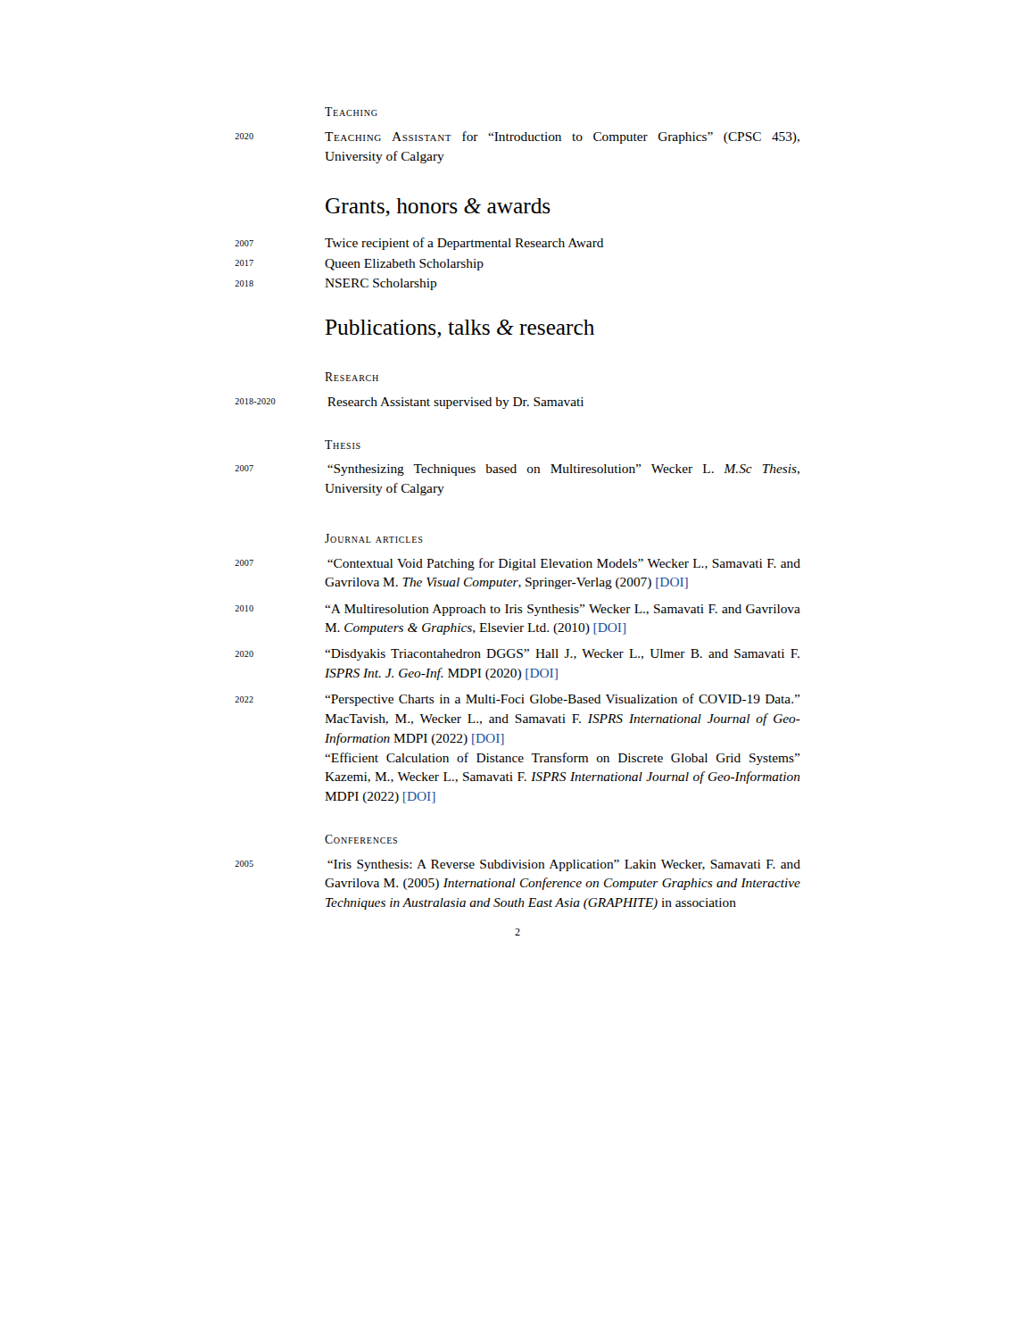Teaching
2020
Teaching Assistant for “Introduction to Computer Graphics” (CPSC 453), University of Calgary
Grants, honors & awards
2007
Twice recipient of a Departmental Research Award
2017
Queen Elizabeth Scholarship
2018
NSERC Scholarship
Publications, talks & research
Research
2018-2020
Research Assistant supervised by Dr. Samavati
Thesis
2007
“Synthesizing Techniques based on Multiresolution” Wecker L. M.Sc Thesis, University of Calgary
Journal articles
2007
“Contextual Void Patching for Digital Elevation Models” Wecker L., Samavati F. and Gavrilova M. The Visual Computer, Springer-Verlag (2007) [DOI]
2010
“A Multiresolution Approach to Iris Synthesis” Wecker L., Samavati F. and Gavrilova M. Computers & Graphics, Elsevier Ltd. (2010) [DOI]
2020
“Disdyakis Triacontahedron DGGS” Hall J., Wecker L., Ulmer B. and Samavati F. ISPRS Int. J. Geo-Inf. MDPI (2020) [DOI]
2022
“Perspective Charts in a Multi-Foci Globe-Based Visualization of COVID-19 Data.” MacTavish, M., Wecker L., and Samavati F. ISPRS International Journal of Geo-Information MDPI (2022) [DOI]
“Efficient Calculation of Distance Transform on Discrete Global Grid Systems” Kazemi, M., Wecker L., Samavati F. ISPRS International Journal of Geo-Information MDPI (2022) [DOI]
Conferences
2005
“Iris Synthesis: A Reverse Subdivision Application” Lakin Wecker, Samavati F. and Gavrilova M. (2005) International Conference on Computer Graphics and Interactive Techniques in Australasia and South East Asia (GRAPHITE) in association
2